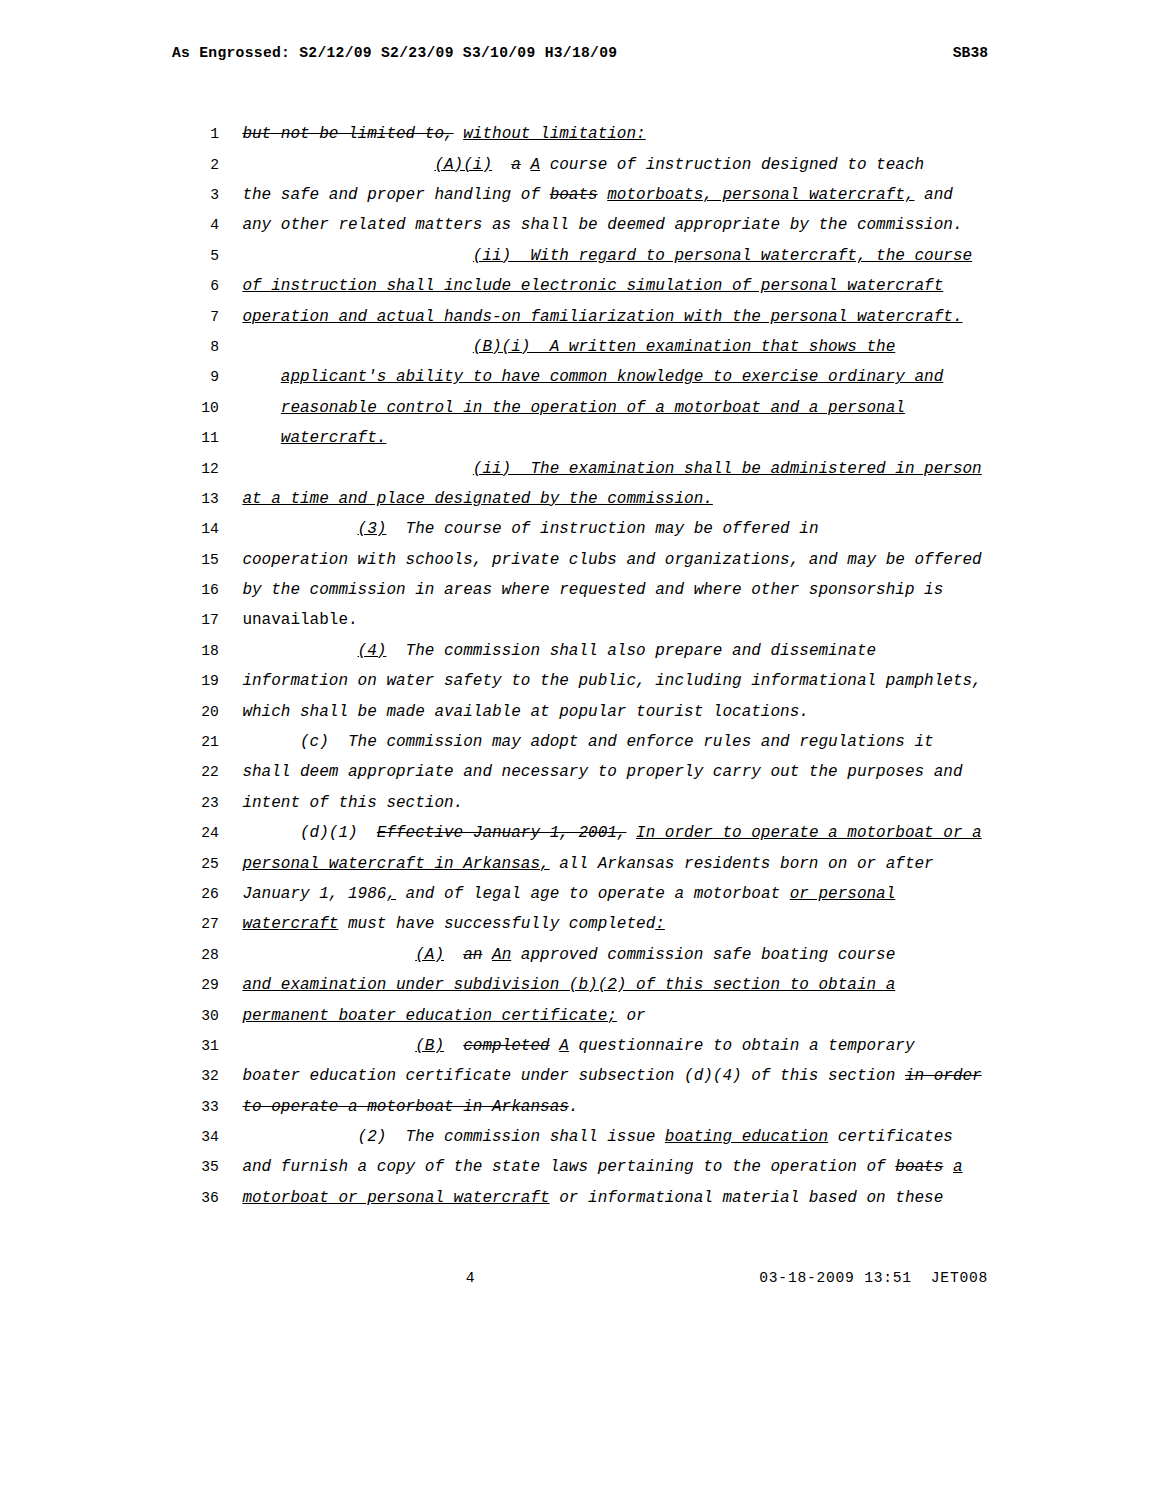As Engrossed: S2/12/09 S2/23/09 S3/10/09 H3/18/09
SB38
1 but not be limited to, without limitation:
2 (A)(i) a A course of instruction designed to teach
3 the safe and proper handling of boats motorboats, personal watercraft, and
4 any other related matters as shall be deemed appropriate by the commission.
5 (ii) With regard to personal watercraft, the course
6 of instruction shall include electronic simulation of personal watercraft
7 operation and actual hands-on familiarization with the personal watercraft.
8 (B)(i) A written examination that shows the
9 applicant's ability to have common knowledge to exercise ordinary and
10 reasonable control in the operation of a motorboat and a personal
11 watercraft.
12 (ii) The examination shall be administered in person
13 at a time and place designated by the commission.
14 (3) The course of instruction may be offered in
15 cooperation with schools, private clubs and organizations, and may be offered
16 by the commission in areas where requested and where other sponsorship is
17 unavailable.
18 (4) The commission shall also prepare and disseminate
19 information on water safety to the public, including informational pamphlets,
20 which shall be made available at popular tourist locations.
21 (c) The commission may adopt and enforce rules and regulations it
22 shall deem appropriate and necessary to properly carry out the purposes and
23 intent of this section.
24 (d)(1) Effective January 1, 2001, In order to operate a motorboat or a
25 personal watercraft in Arkansas, all Arkansas residents born on or after
26 January 1, 1986, and of legal age to operate a motorboat or personal
27 watercraft must have successfully completed:
28 (A) an An approved commission safe boating course
29 and examination under subdivision (b)(2) of this section to obtain a
30 permanent boater education certificate; or
31 (B) completed A questionnaire to obtain a temporary
32 boater education certificate under subsection (d)(4) of this section in order
33 to operate a motorboat in Arkansas.
34 (2) The commission shall issue boating education certificates
35 and furnish a copy of the state laws pertaining to the operation of boats a
36 motorboat or personal watercraft or informational material based on these
4
03-18-2009 13:51 JET008